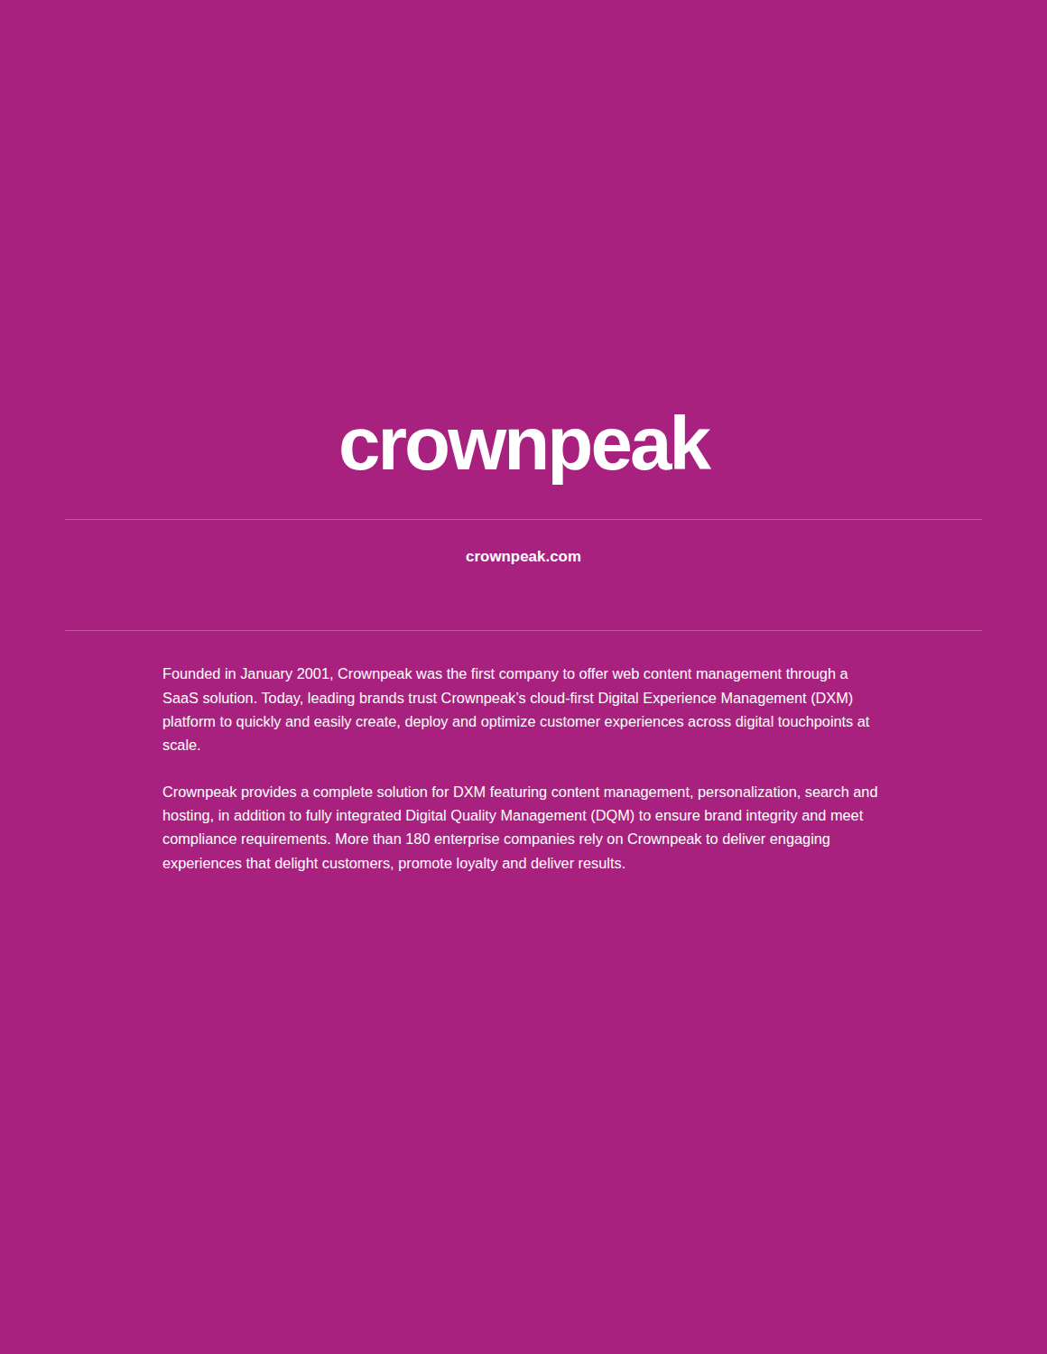crownpeak
crownpeak.com
Founded in January 2001, Crownpeak was the first company to offer web content management through a SaaS solution. Today, leading brands trust Crownpeak’s cloud-first Digital Experience Management (DXM) platform to quickly and easily create, deploy and optimize customer experiences across digital touchpoints at scale.
Crownpeak provides a complete solution for DXM featuring content management, personalization, search and hosting, in addition to fully integrated Digital Quality Management (DQM) to ensure brand integrity and meet compliance requirements. More than 180 enterprise companies rely on Crownpeak to deliver engaging experiences that delight customers, promote loyalty and deliver results.